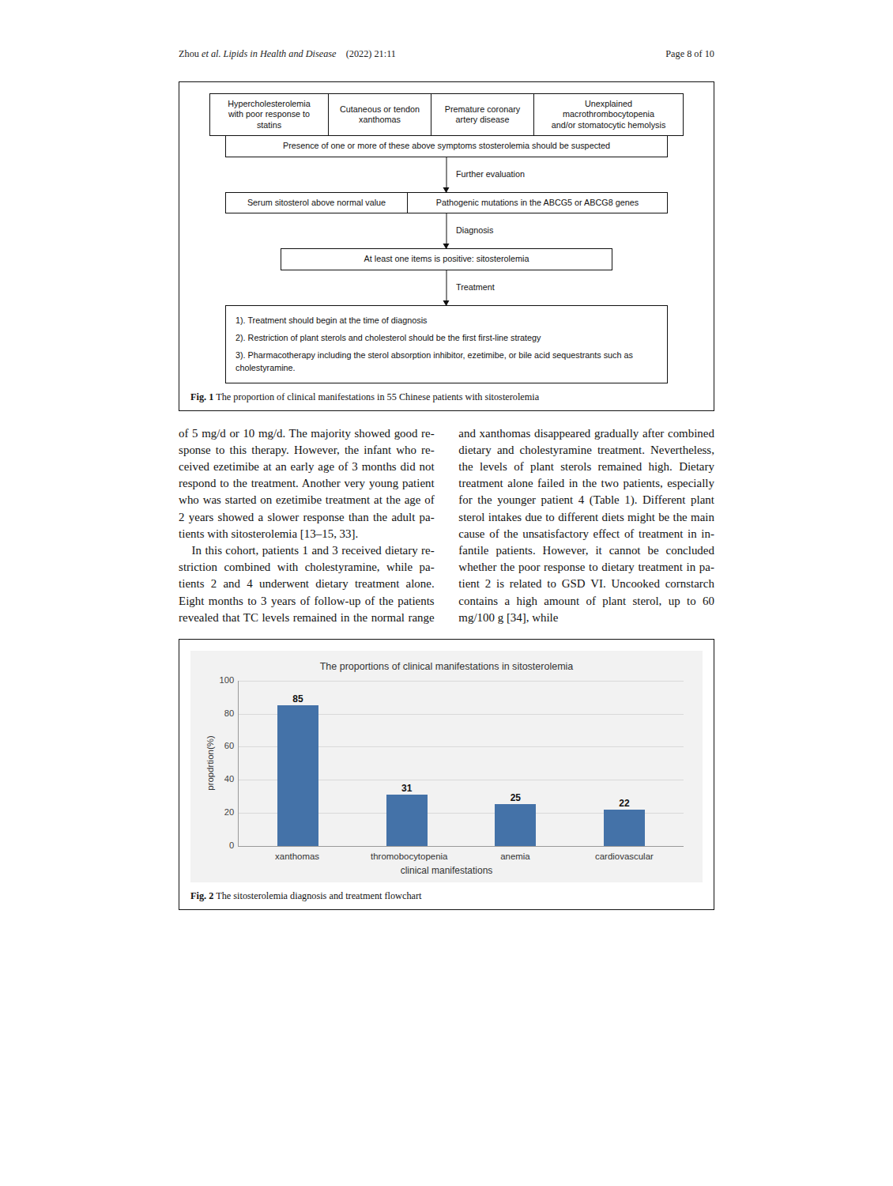Zhou et al. Lipids in Health and Disease (2022) 21:11
Page 8 of 10
Hypercholesterolemia
with poor response to
statins
Cutaneous or tendon
xanthomas
Premature coronary
artery disease
Unexplained
macrothrombocytopenia
and/or stomatocytic hemolysis
Presence of one or more of these above symptoms stosterolemia should be suspected
Further evaluation
Serum sitosterol above normal value
Pathogenic mutations in the ABCG5 or ABCG8 genes
Diagnosis
At least one items is positive: sitosterolemia
Treatment
1). Treatment should begin at the time of diagnosis
2). Restriction of plant sterols and cholesterol should be the first first-line strategy
3). Pharmacotherapy including the sterol absorption inhibitor, ezetimibe, or bile acid sequestrants such as cholestyramine.
Fig. 1 The proportion of clinical manifestations in 55 Chinese patients with sitosterolemia
of 5 mg/d or 10 mg/d. The majority showed good response to this therapy. However, the infant who received ezetimibe at an early age of 3 months did not respond to the treatment. Another very young patient who was started on ezetimibe treatment at the age of 2 years showed a slower response than the adult patients with sitosterolemia [13–15, 33].
In this cohort, patients 1 and 3 received dietary restriction combined with cholestyramine, while patients 2 and 4 underwent dietary treatment alone. Eight months to 3 years of follow-up of the patients revealed that TC levels remained in the normal range and xanthomas disappeared gradually after combined dietary and cholestyramine treatment. Nevertheless, the levels of plant sterols remained high. Dietary treatment alone failed in the two patients, especially for the younger patient 4 (Table 1). Different plant sterol intakes due to different diets might be the main cause of the unsatisfactory effect of treatment in infantile patients. However, it cannot be concluded whether the poor response to dietary treatment in patient 2 is related to GSD VI. Uncooked cornstarch contains a high amount of plant sterol, up to 60 mg/100 g [34], while
The proportions of clinical manifestations in sitosterolemia
propdrtion(%)
100
80
60
40
20
0
85
31
25
22
xanthomas
thromobocytopenia
anemia
cardiovascular
clinical manifestations
Fig. 2 The sitosterolemia diagnosis and treatment flowchart